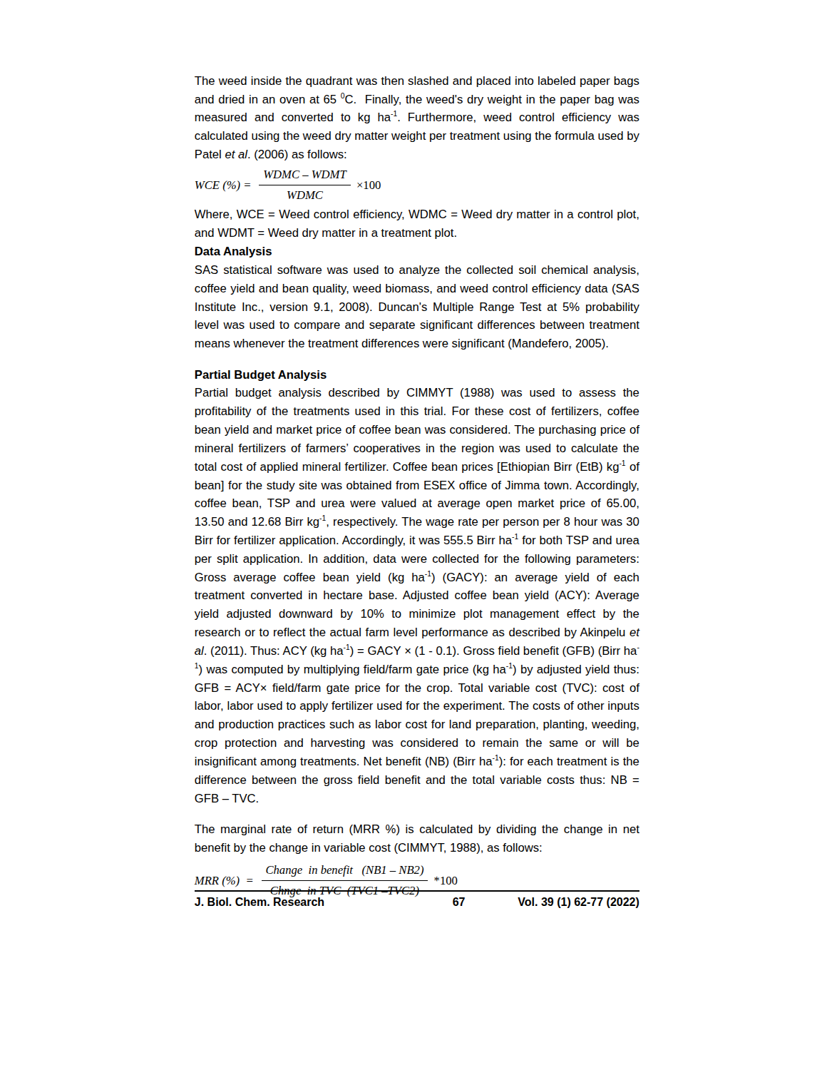The weed inside the quadrant was then slashed and placed into labeled paper bags and dried in an oven at 65 0C. Finally, the weed's dry weight in the paper bag was measured and converted to kg ha-1. Furthermore, weed control efficiency was calculated using the weed dry matter weight per treatment using the formula used by Patel et al. (2006) as follows:
WCE (%) = WDMC – WDMT WDMC ×100
Where, WCE = Weed control efficiency, WDMC = Weed dry matter in a control plot, and WDMT = Weed dry matter in a treatment plot.
Data Analysis
SAS statistical software was used to analyze the collected soil chemical analysis, coffee yield and bean quality, weed biomass, and weed control efficiency data (SAS Institute Inc., version 9.1, 2008). Duncan's Multiple Range Test at 5% probability level was used to compare and separate significant differences between treatment means whenever the treatment differences were significant (Mandefero, 2005).
Partial Budget Analysis
Partial budget analysis described by CIMMYT (1988) was used to assess the profitability of the treatments used in this trial. For these cost of fertilizers, coffee bean yield and market price of coffee bean was considered. The purchasing price of mineral fertilizers of farmers’ cooperatives in the region was used to calculate the total cost of applied mineral fertilizer. Coffee bean prices [Ethiopian Birr (EtB) kg-1 of bean] for the study site was obtained from ESEX office of Jimma town. Accordingly, coffee bean, TSP and urea were valued at average open market price of 65.00, 13.50 and 12.68 Birr kg-1, respectively. The wage rate per person per 8 hour was 30 Birr for fertilizer application. Accordingly, it was 555.5 Birr ha-1 for both TSP and urea per split application. In addition, data were collected for the following parameters: Gross average coffee bean yield (kg ha-1) (GACY): an average yield of each treatment converted in hectare base. Adjusted coffee bean yield (ACY): Average yield adjusted downward by 10% to minimize plot management effect by the research or to reflect the actual farm level performance as described by Akinpelu et al. (2011). Thus: ACY (kg ha-1) = GACY × (1 - 0.1). Gross field benefit (GFB) (Birr ha-1) was computed by multiplying field/farm gate price (kg ha-1) by adjusted yield thus: GFB = ACY× field/farm gate price for the crop. Total variable cost (TVC): cost of labor, labor used to apply fertilizer used for the experiment. The costs of other inputs and production practices such as labor cost for land preparation, planting, weeding, crop protection and harvesting was considered to remain the same or will be insignificant among treatments. Net benefit (NB) (Birr ha-1): for each treatment is the difference between the gross field benefit and the total variable costs thus: NB = GFB – TVC.
The marginal rate of return (MRR %) is calculated by dividing the change in net benefit by the change in variable cost (CIMMYT, 1988), as follows:
MRR (%) = Change in benefit (NB1 – NB2) Chnge in TVC (TVC1 –TVC2) *100
J. Biol. Chem. Research 67 Vol. 39 (1) 62-77 (2022)